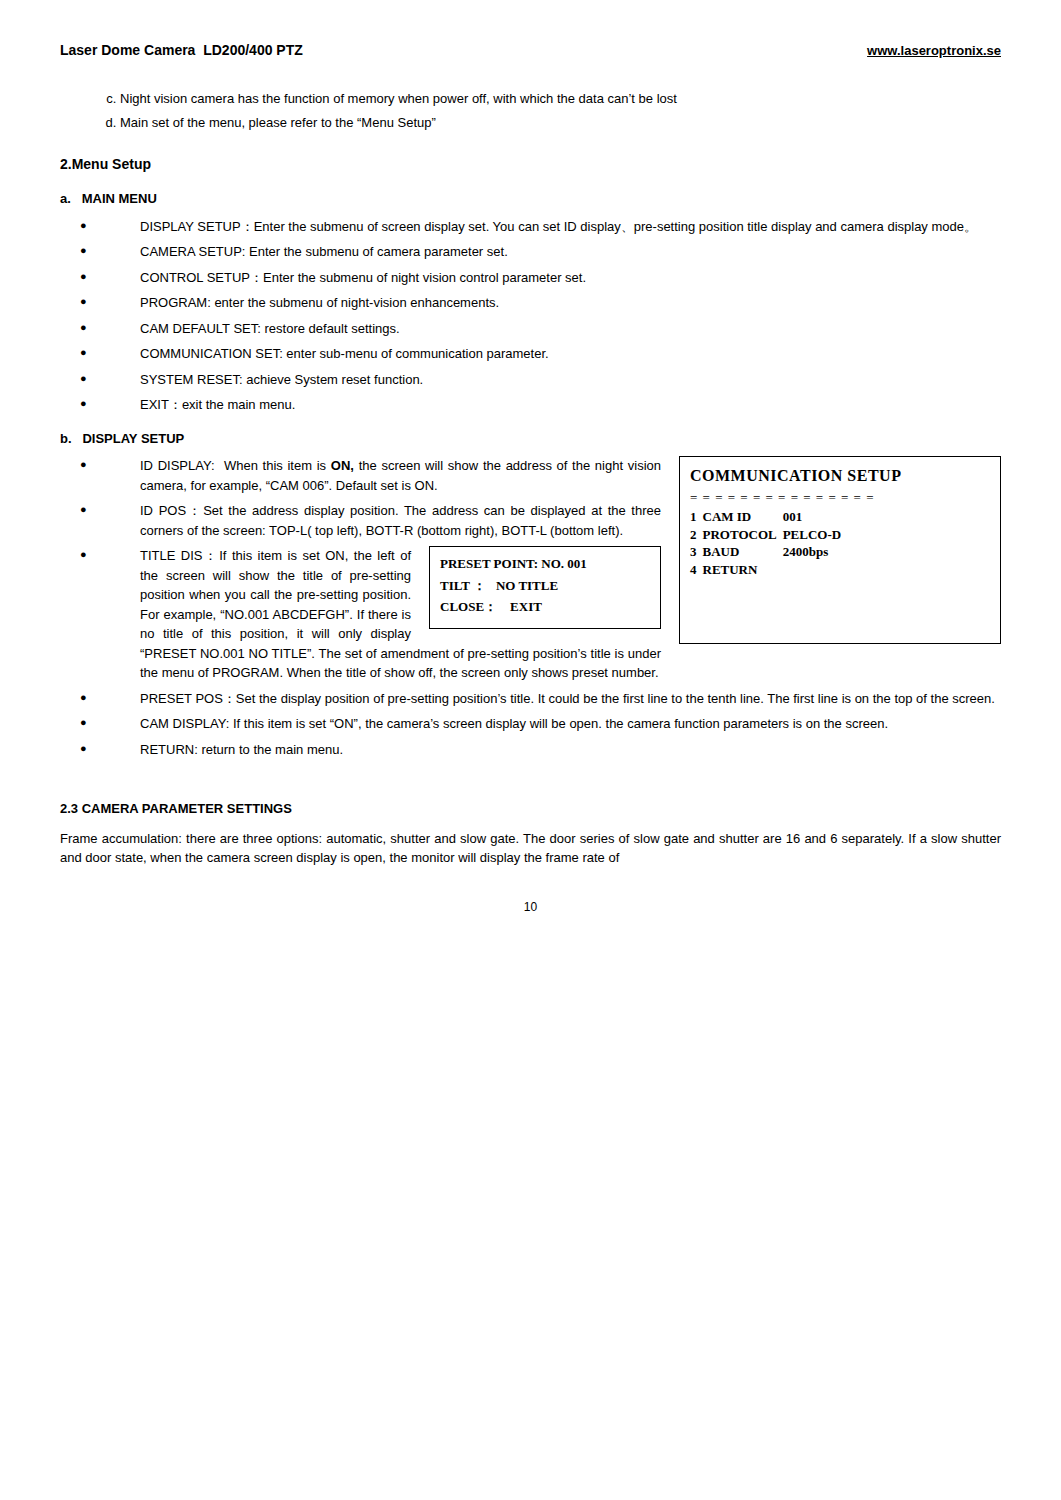Laser Dome Camera LD200/400 PTZ www.laseroptronix.se
Night vision camera has the function of memory when power off, with which the data can’t be lost
Main set of the menu, please refer to the “Menu Setup”
2.Menu Setup
a. MAIN MENU
DISPLAY SETUP：Enter the submenu of screen display set. You can set ID display、pre-setting position title display and camera display mode。
CAMERA SETUP: Enter the submenu of camera parameter set.
CONTROL SETUP：Enter the submenu of night vision control parameter set.
PROGRAM: enter the submenu of night-vision enhancements.
CAM DEFAULT SET: restore default settings.
COMMUNICATION SET: enter sub-menu of communication parameter.
SYSTEM RESET: achieve System reset function.
EXIT：exit the main menu.
b. DISPLAY SETUP
COMMUNICATION SETUP
= = = = = = = = = = = = = = =
| 1 | CAM ID | 001 |
| 2 | PROTOCOL | PELCO-D |
| 3 | BAUD | 2400bps |
| 4 | RETURN | |
ID DISPLAY: When this item is ON, the screen will show the address of the night vision camera, for example, “CAM 006”. Default set is ON.
ID POS：Set the address display position. The address can be displayed at the three corners of the screen: TOP-L( top left), BOTT-R (bottom right), BOTT-L (bottom left).
PRESET POINT: NO. 001
TILT ： NO TITLE
CLOSE： EXIT
TITLE DIS：If this item is set ON, the left of the screen will show the title of pre-setting position when you call the pre-setting position. For example, “NO.001 ABCDEFGH”. If there is no title of this position, it will only display “PRESET NO.001 NO TITLE”. The set of amendment of pre-setting position’s title is under the menu of PROGRAM. When the title of show off, the screen only shows preset number.
PRESET POS：Set the display position of pre-setting position’s title. It could be the first line to the tenth line. The first line is on the top of the screen.
CAM DISPLAY: If this item is set “ON”, the camera’s screen display will be open. the camera function parameters is on the screen.
RETURN: return to the main menu.
2.3 CAMERA PARAMETER SETTINGS
Frame accumulation: there are three options: automatic, shutter and slow gate. The door series of slow gate and shutter are 16 and 6 separately. If a slow shutter and door state, when the camera screen display is open, the monitor will display the frame rate of
10